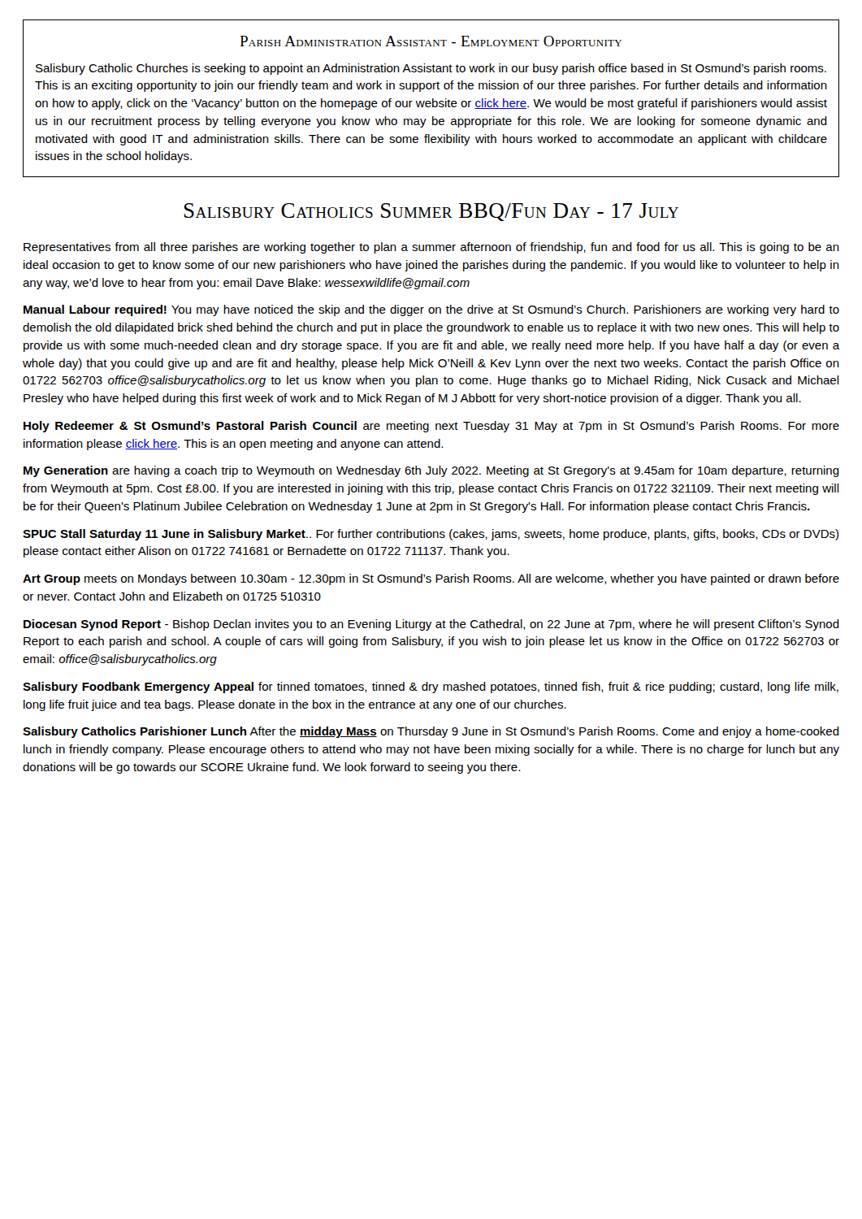Parish Administration Assistant - Employment Opportunity
Salisbury Catholic Churches is seeking to appoint an Administration Assistant to work in our busy parish office based in St Osmund’s parish rooms. This is an exciting opportunity to join our friendly team and work in support of the mission of our three parishes. For further details and information on how to apply, click on the ‘Vacancy’ button on the homepage of our website or click here. We would be most grateful if parishioners would assist us in our recruitment process by telling everyone you know who may be appropriate for this role. We are looking for someone dynamic and motivated with good IT and administration skills. There can be some flexibility with hours worked to accommodate an applicant with childcare issues in the school holidays.
Salisbury Catholics Summer BBQ/Fun Day - 17 July
Representatives from all three parishes are working together to plan a summer afternoon of friendship, fun and food for us all. This is going to be an ideal occasion to get to know some of our new parishioners who have joined the parishes during the pandemic. If you would like to volunteer to help in any way, we’d love to hear from you: email Dave Blake: wessexwildlife@gmail.com
Manual Labour required! You may have noticed the skip and the digger on the drive at St Osmund’s Church. Parishioners are working very hard to demolish the old dilapidated brick shed behind the church and put in place the groundwork to enable us to replace it with two new ones. This will help to provide us with some much-needed clean and dry storage space. If you are fit and able, we really need more help. If you have half a day (or even a whole day) that you could give up and are fit and healthy, please help Mick O’Neill & Kev Lynn over the next two weeks. Contact the parish Office on 01722 562703 office@salisburycatholics.org to let us know when you plan to come. Huge thanks go to Michael Riding, Nick Cusack and Michael Presley who have helped during this first week of work and to Mick Regan of M J Abbott for very short-notice provision of a digger. Thank you all.
Holy Redeemer & St Osmund’s Pastoral Parish Council are meeting next Tuesday 31 May at 7pm in St Osmund’s Parish Rooms. For more information please click here. This is an open meeting and anyone can attend.
My Generation are having a coach trip to Weymouth on Wednesday 6th July 2022. Meeting at St Gregory's at 9.45am for 10am departure, returning from Weymouth at 5pm. Cost £8.00. If you are interested in joining with this trip, please contact Chris Francis on 01722 321109. Their next meeting will be for their Queen's Platinum Jubilee Celebration on Wednesday 1 June at 2pm in St Gregory's Hall. For information please contact Chris Francis.
SPUC Stall Saturday 11 June in Salisbury Market.. For further contributions (cakes, jams, sweets, home produce, plants, gifts, books, CDs or DVDs) please contact either Alison on 01722 741681 or Bernadette on 01722 711137. Thank you.
Art Group meets on Mondays between 10.30am - 12.30pm in St Osmund’s Parish Rooms. All are welcome, whether you have painted or drawn before or never. Contact John and Elizabeth on 01725 510310
Diocesan Synod Report - Bishop Declan invites you to an Evening Liturgy at the Cathedral, on 22 June at 7pm, where he will present Clifton’s Synod Report to each parish and school. A couple of cars will going from Salisbury, if you wish to join please let us know in the Office on 01722 562703 or email: office@salisburycatholics.org
Salisbury Foodbank Emergency Appeal for tinned tomatoes, tinned & dry mashed potatoes, tinned fish, fruit & rice pudding; custard, long life milk, long life fruit juice and tea bags. Please donate in the box in the entrance at any one of our churches.
Salisbury Catholics Parishioner Lunch After the midday Mass on Thursday 9 June in St Osmund’s Parish Rooms. Come and enjoy a home-cooked lunch in friendly company. Please encourage others to attend who may not have been mixing socially for a while. There is no charge for lunch but any donations will be go towards our SCORE Ukraine fund. We look forward to seeing you there.